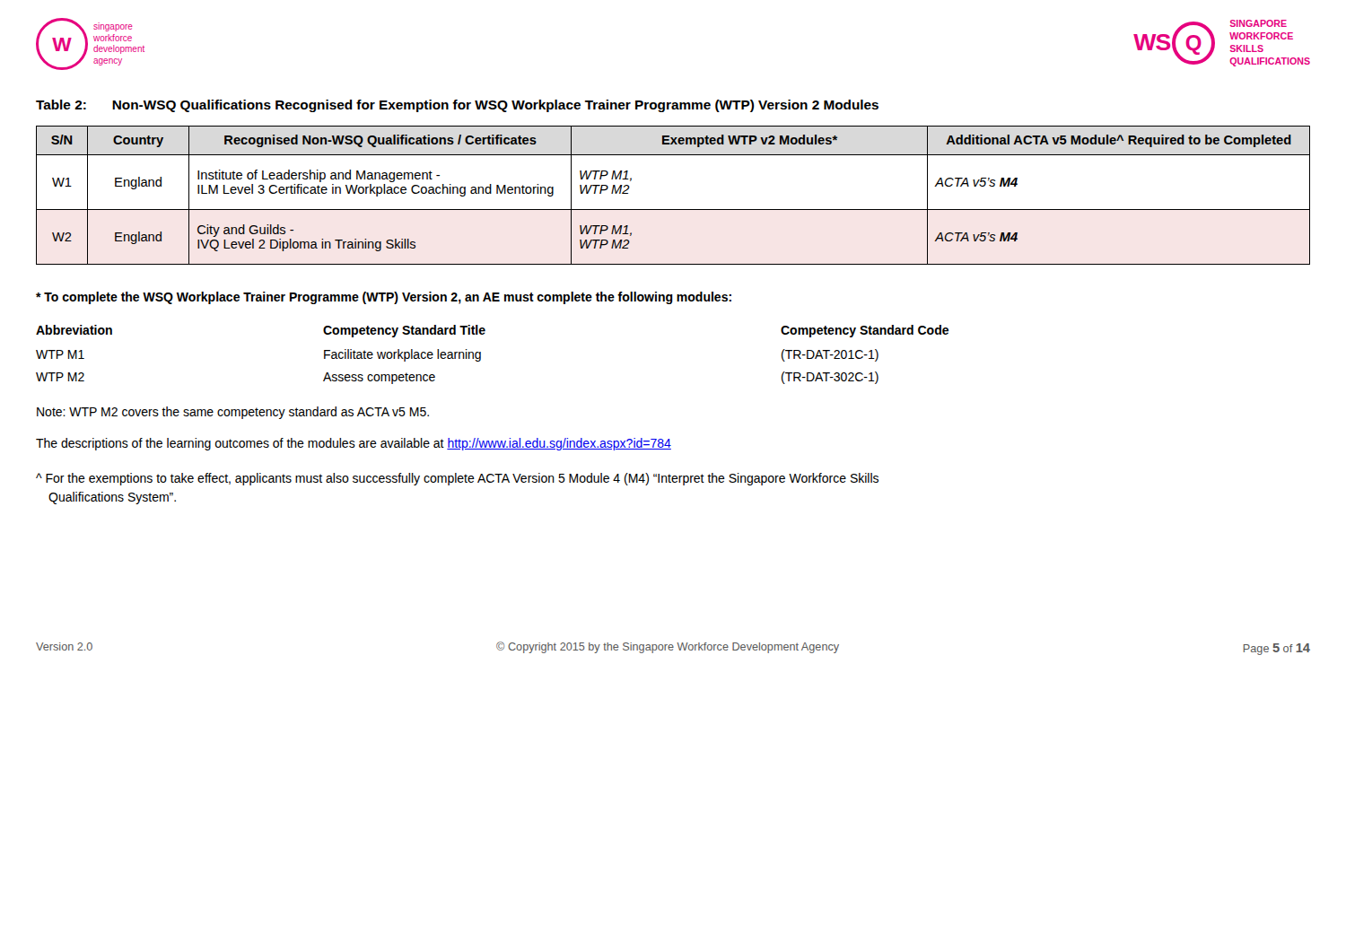W
singapore
workforce
development
agency
WS
Q
SINGAPORE
WORKFORCE
SKILLS
QUALIFICATIONS
Table 2:
Non-WSQ Qualifications Recognised for Exemption for WSQ Workplace Trainer Programme (WTP) Version 2 Modules
| S/N | Country | Recognised Non-WSQ Qualifications / Certificates | Exempted WTP v2 Modules* | Additional ACTA v5 Module^ Required to be Completed |
| --- | --- | --- | --- | --- |
| W1 | England | Institute of Leadership and Management - ILM Level 3 Certificate in Workplace Coaching and Mentoring | WTP M1, WTP M2 | ACTA v5’s M4 |
| W2 | England | City and Guilds - IVQ Level 2 Diploma in Training Skills | WTP M1, WTP M2 | ACTA v5’s M4 |
* To complete the WSQ Workplace Trainer Programme (WTP) Version 2, an AE must complete the following modules:
| Abbreviation | Competency Standard Title | Competency Standard Code |
| --- | --- | --- |
| WTP M1 | Facilitate workplace learning | (TR-DAT-201C-1) |
| WTP M2 | Assess competence | (TR-DAT-302C-1) |
Note: WTP M2 covers the same competency standard as ACTA v5 M5.
The descriptions of the learning outcomes of the modules are available at http://www.ial.edu.sg/index.aspx?id=784
^ For the exemptions to take effect, applicants must also successfully complete ACTA Version 5 Module 4 (M4) “Interpret the Singapore Workforce Skills Qualifications System”.
Version 2.0
© Copyright 2015 by the Singapore Workforce Development Agency
Page 5 of 14